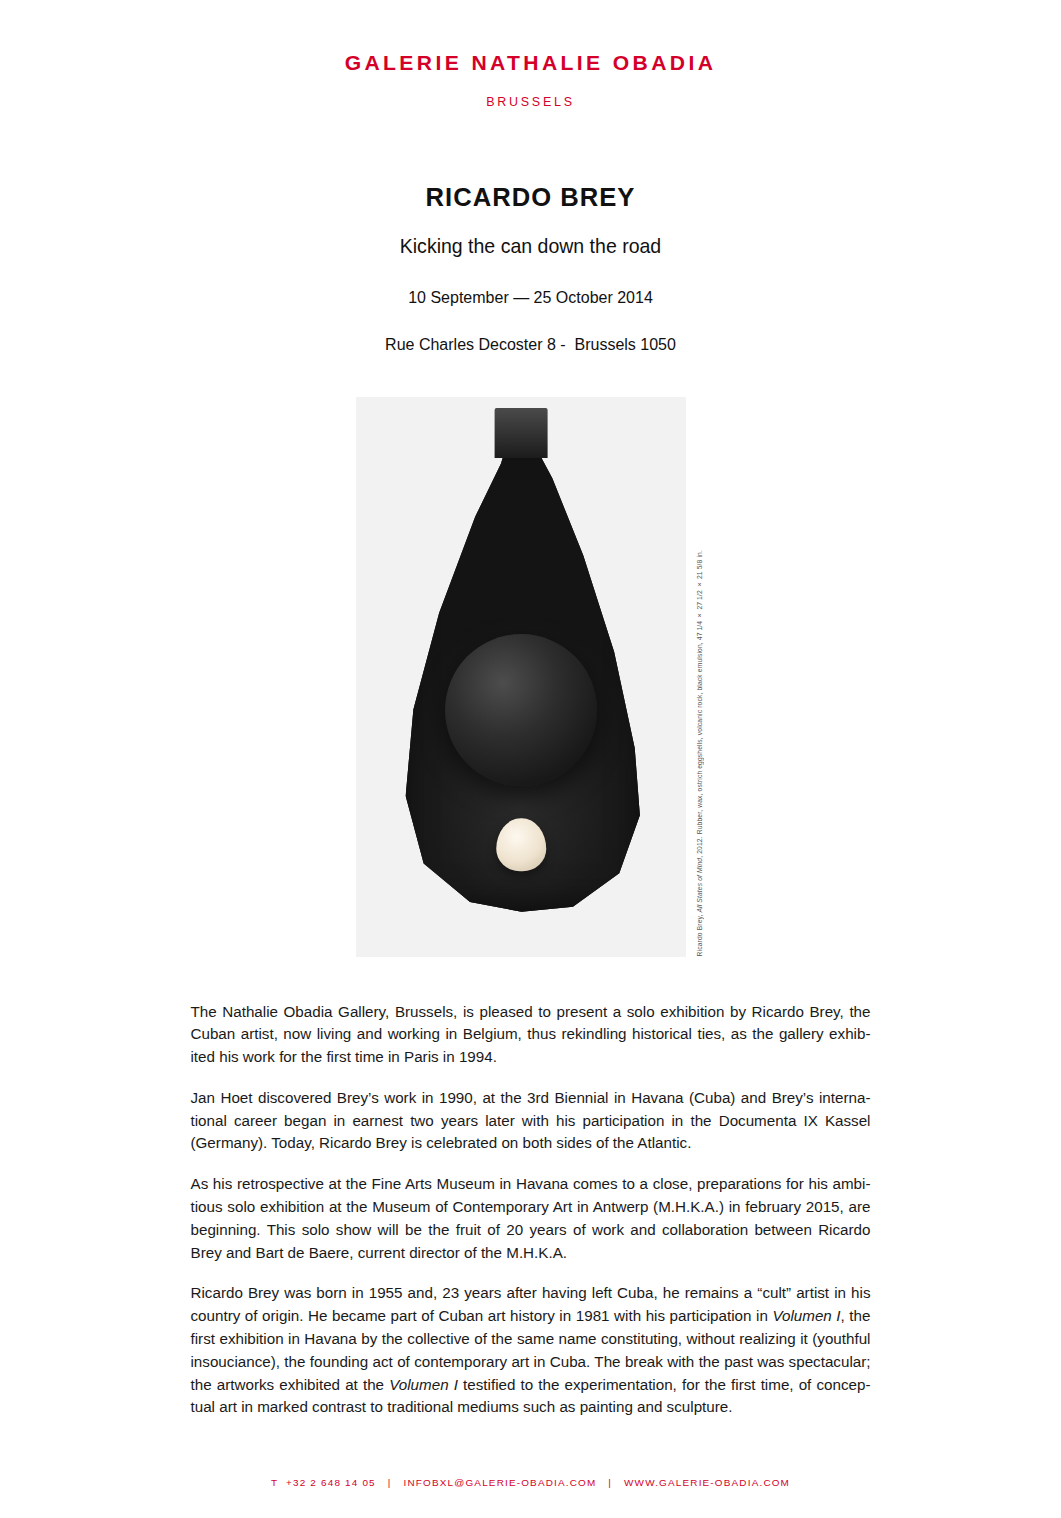Galerie Nathalie Obadia
Brussels
Ricardo Brey
Kicking the can down the road
10 September — 25 October 2014
Rue Charles Decoster 8 - Brussels 1050
Ricardo Brey, All States of Mind, 2012. Rubber, wax, ostrich eggshells, volcanic rock, black emulsion, 47 1/4 × 27 1/2 × 21 5/8 in.
The Nathalie Obadia Gallery, Brussels, is pleased to present a solo exhibition by Ricardo Brey, the Cuban artist, now living and working in Belgium, thus rekindling historical ties, as the gallery exhibited his work for the first time in Paris in 1994.
Jan Hoet discovered Brey’s work in 1990, at the 3rd Biennial in Havana (Cuba) and Brey’s international career began in earnest two years later with his participation in the Documenta IX Kassel (Germany). Today, Ricardo Brey is celebrated on both sides of the Atlantic.
As his retrospective at the Fine Arts Museum in Havana comes to a close, preparations for his ambitious solo exhibition at the Museum of Contemporary Art in Antwerp (M.H.K.A.) in february 2015, are beginning. This solo show will be the fruit of 20 years of work and collaboration between Ricardo Brey and Bart de Baere, current director of the M.H.K.A.
Ricardo Brey was born in 1955 and, 23 years after having left Cuba, he remains a “cult” artist in his country of origin. He became part of Cuban art history in 1981 with his participation in Volumen I, the first exhibition in Havana by the collective of the same name constituting, without realizing it (youthful insouciance), the founding act of contemporary art in Cuba. The break with the past was spectacular; the artworks exhibited at the Volumen I testified to the experimentation, for the first time, of conceptual art in marked contrast to traditional mediums such as painting and sculpture.
T +32 2 648 14 05 | infobxl@galerie-obadia.com | www.galerie-obadia.com